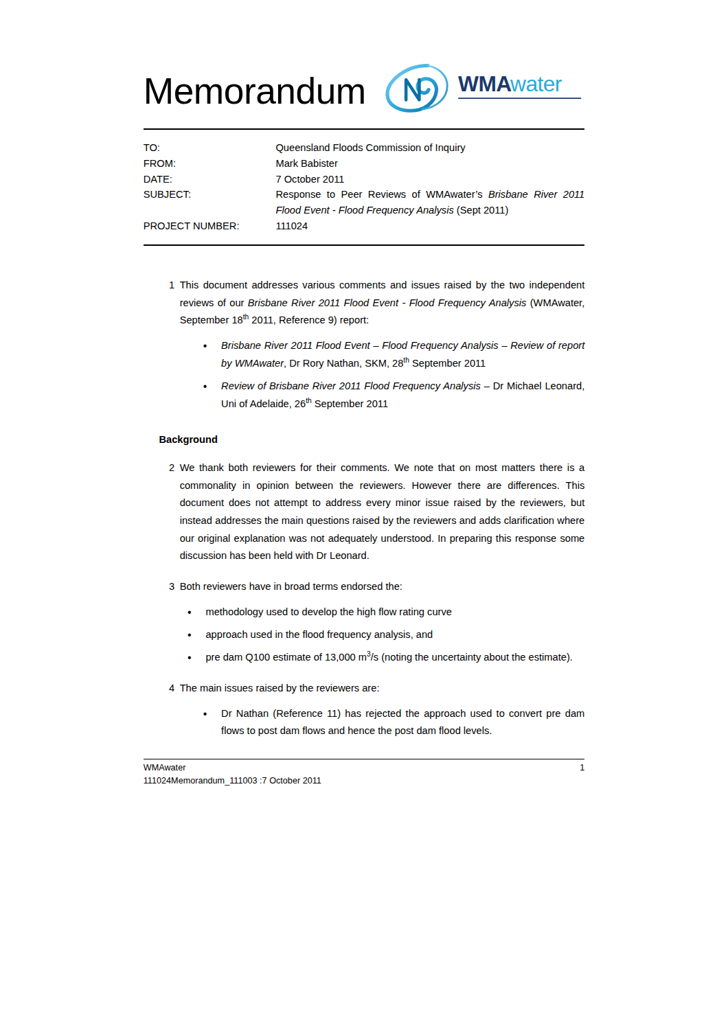Memorandum
WMA water
| TO: | Queensland Floods Commission of Inquiry |
| FROM: | Mark Babister |
| DATE: | 7 October 2011 |
| SUBJECT: | Response to Peer Reviews of WMAwater’s Brisbane River 2011 Flood Event - Flood Frequency Analysis (Sept 2011) |
| PROJECT NUMBER: | 111024 |
This document addresses various comments and issues raised by the two independent reviews of our Brisbane River 2011 Flood Event - Flood Frequency Analysis (WMAwater, September 18th 2011, Reference 9) report:
Brisbane River 2011 Flood Event – Flood Frequency Analysis – Review of report by WMAwater, Dr Rory Nathan, SKM, 28th September 2011
Review of Brisbane River 2011 Flood Frequency Analysis – Dr Michael Leonard, Uni of Adelaide, 26th September 2011
Background
We thank both reviewers for their comments. We note that on most matters there is a commonality in opinion between the reviewers. However there are differences. This document does not attempt to address every minor issue raised by the reviewers, but instead addresses the main questions raised by the reviewers and adds clarification where our original explanation was not adequately understood. In preparing this response some discussion has been held with Dr Leonard.
Both reviewers have in broad terms endorsed the:
methodology used to develop the high flow rating curve
approach used in the flood frequency analysis, and
pre dam Q100 estimate of 13,000 m3/s (noting the uncertainty about the estimate).
The main issues raised by the reviewers are:
Dr Nathan (Reference 11) has rejected the approach used to convert pre dam flows to post dam flows and hence the post dam flood levels.
WMAwater
111024Memorandum_111003 :7 October 2011
1